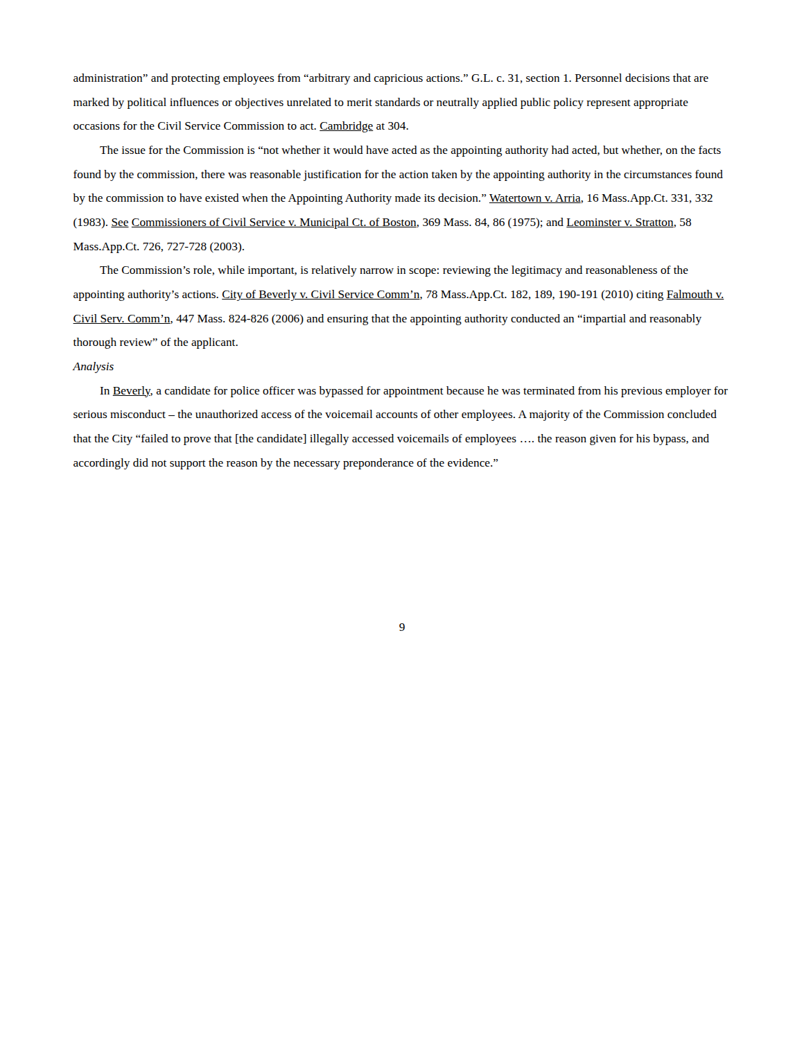administration” and protecting employees from “arbitrary and capricious actions.” G.L. c. 31, section 1. Personnel decisions that are marked by political influences or objectives unrelated to merit standards or neutrally applied public policy represent appropriate occasions for the Civil Service Commission to act. Cambridge at 304.
The issue for the Commission is “not whether it would have acted as the appointing authority had acted, but whether, on the facts found by the commission, there was reasonable justification for the action taken by the appointing authority in the circumstances found by the commission to have existed when the Appointing Authority made its decision.” Watertown v. Arria, 16 Mass.App.Ct. 331, 332 (1983). See Commissioners of Civil Service v. Municipal Ct. of Boston, 369 Mass. 84, 86 (1975); and Leominster v. Stratton, 58 Mass.App.Ct. 726, 727-728 (2003).
The Commission’s role, while important, is relatively narrow in scope: reviewing the legitimacy and reasonableness of the appointing authority’s actions. City of Beverly v. Civil Service Comm’n, 78 Mass.App.Ct. 182, 189, 190-191 (2010) citing Falmouth v. Civil Serv. Comm’n, 447 Mass. 824-826 (2006) and ensuring that the appointing authority conducted an “impartial and reasonably thorough review” of the applicant.
Analysis
In Beverly, a candidate for police officer was bypassed for appointment because he was terminated from his previous employer for serious misconduct – the unauthorized access of the voicemail accounts of other employees. A majority of the Commission concluded that the City “failed to prove that [the candidate] illegally accessed voicemails of employees …. the reason given for his bypass, and accordingly did not support the reason by the necessary preponderance of the evidence.”
9